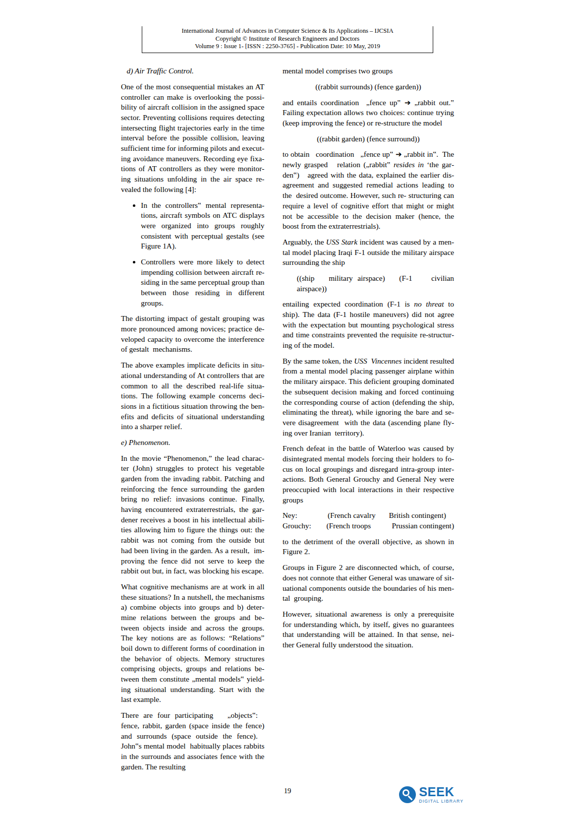International Journal of Advances in Computer Science & Its Applications – IJCSIA
Copyright © Institute of Research Engineers and Doctors
Volume 9 : Issue 1- [ISSN : 2250-3765] - Publication Date: 10 May, 2019
d) Air Traffic Control.
One of the most consequential mistakes an AT controller can make is overlooking the possibility of aircraft collision in the assigned space sector. Preventing collisions requires detecting intersecting flight trajectories early in the time interval before the possible collision, leaving sufficient time for informing pilots and executing avoidance maneuvers. Recording eye fixations of AT controllers as they were monitoring situations unfolding in the air space revealed the following [4]:
In the controllers‟ mental representations, aircraft symbols on ATC displays were organized into groups roughly consistent with perceptual gestalts (see Figure 1A).
Controllers were more likely to detect impending collision between aircraft residing in the same perceptual group than between those residing in different groups.
The distorting impact of gestalt grouping was more pronounced among novices; practice developed capacity to overcome the interference of gestalt mechanisms.
The above examples implicate deficits in situational understanding of At controllers that are common to all the described real-life situations. The following example concerns decisions in a fictitious situation throwing the benefits and deficits of situational understanding into a sharper relief.
e) Phenomenon.
In the movie “Phenomenon,” the lead character (John) struggles to protect his vegetable garden from the invading rabbit. Patching and reinforcing the fence surrounding the garden bring no relief: invasions continue. Finally, having encountered extraterrestrials, the gardener receives a boost in his intellectual abilities allowing him to figure the things out: the rabbit was not coming from the outside but had been living in the garden. As a result, improving the fence did not serve to keep the rabbit out but, in fact, was blocking his escape.
What cognitive mechanisms are at work in all these situations? In a nutshell, the mechanisms a) combine objects into groups and b) determine relations between the groups and between objects inside and across the groups. The key notions are as follows: “Relations” boil down to different forms of coordination in the behavior of objects. Memory structures comprising objects, groups and relations between them constitute „mental models‟ yielding situational understanding. Start with the last example.
There are four participating „objects‟: fence, rabbit, garden (space inside the fence) and surrounds (space outside the fence). John‟s mental model habitually places rabbits in the surrounds and associates fence with the garden. The resulting
mental model comprises two groups
((rabbit surrounds) (fence garden))
and entails coordination „fence up‟ ➔ „rabbit out.‟ Failing expectation allows two choices: continue trying (keep improving the fence) or re-structure the model
((rabbit garden) (fence surround))
to obtain coordination „fence up‟ ➔ „rabbit in‟. The newly grasped relation („rabbit‟ resides in ‘the garden‟) agreed with the data, explained the earlier disagreement and suggested remedial actions leading to the desired outcome. However, such re- structuring can require a level of cognitive effort that might or might not be accessible to the decision maker (hence, the boost from the extraterrestrials).
Arguably, the USS Stark incident was caused by a mental model placing Iraqi F-1 outside the military airspace surrounding the ship
((ship military airspace) (F-1 civilian airspace))
entailing expected coordination (F-1 is no threat to ship). The data (F-1 hostile maneuvers) did not agree with the expectation but mounting psychological stress and time constraints prevented the requisite re-structuring of the model.
By the same token, the USS Vincennes incident resulted from a mental model placing passenger airplane within the military airspace. This deficient grouping dominated the subsequent decision making and forced continuing the corresponding course of action (defending the ship, eliminating the threat), while ignoring the bare and severe disagreement with the data (ascending plane flying over Iranian territory).
French defeat in the battle of Waterloo was caused by disintegrated mental models forcing their holders to focus on local groupings and disregard intra-group interactions. Both General Grouchy and General Ney were preoccupied with local interactions in their respective groups
Ney: (French cavalry British contingent)
Grouchy: (French troops Prussian contingent)
to the detriment of the overall objective, as shown in Figure 2.
Groups in Figure 2 are disconnected which, of course, does not connote that either General was unaware of situational components outside the boundaries of his mental grouping.
However, situational awareness is only a prerequisite for understanding which, by itself, gives no guarantees that understanding will be attained. In that sense, neither General fully understood the situation.
19
SEEK
DIGITAL LIBRARY